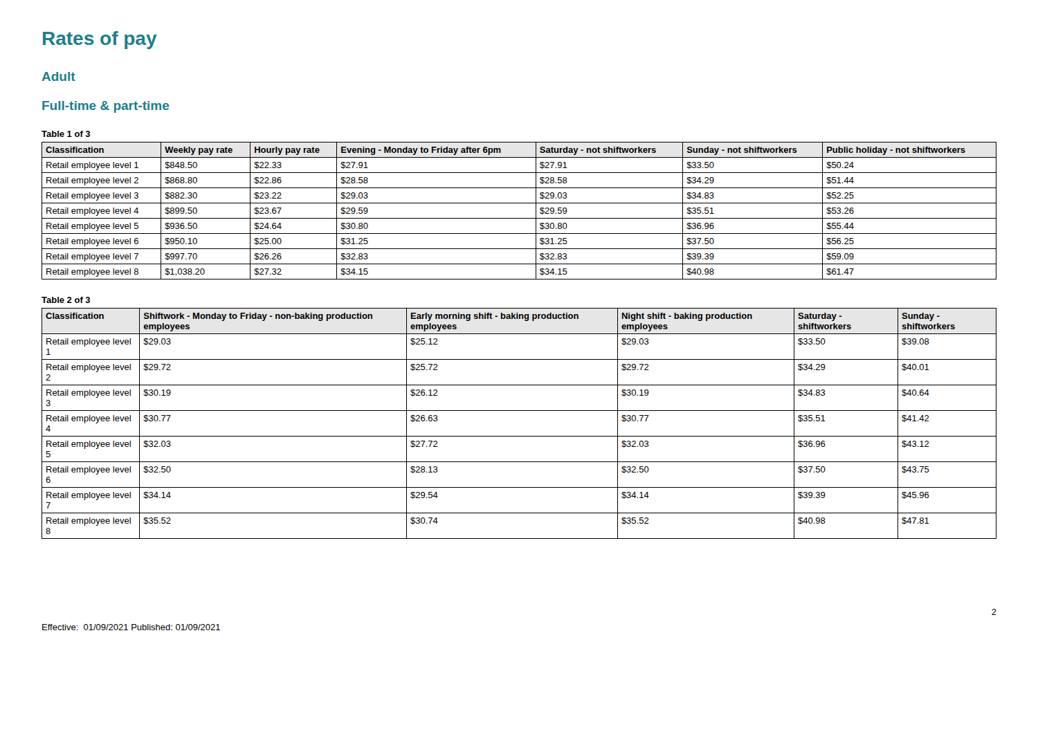Rates of pay
Adult
Full-time & part-time
Table 1 of 3
| Classification | Weekly pay rate | Hourly pay rate | Evening - Monday to Friday after 6pm | Saturday - not shiftworkers | Sunday - not shiftworkers | Public holiday - not shiftworkers |
| --- | --- | --- | --- | --- | --- | --- |
| Retail employee level 1 | $848.50 | $22.33 | $27.91 | $27.91 | $33.50 | $50.24 |
| Retail employee level 2 | $868.80 | $22.86 | $28.58 | $28.58 | $34.29 | $51.44 |
| Retail employee level 3 | $882.30 | $23.22 | $29.03 | $29.03 | $34.83 | $52.25 |
| Retail employee level 4 | $899.50 | $23.67 | $29.59 | $29.59 | $35.51 | $53.26 |
| Retail employee level 5 | $936.50 | $24.64 | $30.80 | $30.80 | $36.96 | $55.44 |
| Retail employee level 6 | $950.10 | $25.00 | $31.25 | $31.25 | $37.50 | $56.25 |
| Retail employee level 7 | $997.70 | $26.26 | $32.83 | $32.83 | $39.39 | $59.09 |
| Retail employee level 8 | $1,038.20 | $27.32 | $34.15 | $34.15 | $40.98 | $61.47 |
Table 2 of 3
| Classification | Shiftwork - Monday to Friday - non-baking production employees | Early morning shift - baking production employees | Night shift - baking production employees | Saturday - shiftworkers | Sunday - shiftworkers |
| --- | --- | --- | --- | --- | --- |
| Retail employee level 1 | $29.03 | $25.12 | $29.03 | $33.50 | $39.08 |
| Retail employee level 2 | $29.72 | $25.72 | $29.72 | $34.29 | $40.01 |
| Retail employee level 3 | $30.19 | $26.12 | $30.19 | $34.83 | $40.64 |
| Retail employee level 4 | $30.77 | $26.63 | $30.77 | $35.51 | $41.42 |
| Retail employee level 5 | $32.03 | $27.72 | $32.03 | $36.96 | $43.12 |
| Retail employee level 6 | $32.50 | $28.13 | $32.50 | $37.50 | $43.75 |
| Retail employee level 7 | $34.14 | $29.54 | $34.14 | $39.39 | $45.96 |
| Retail employee level 8 | $35.52 | $30.74 | $35.52 | $40.98 | $47.81 |
2 Effective: 01/09/2021 Published: 01/09/2021